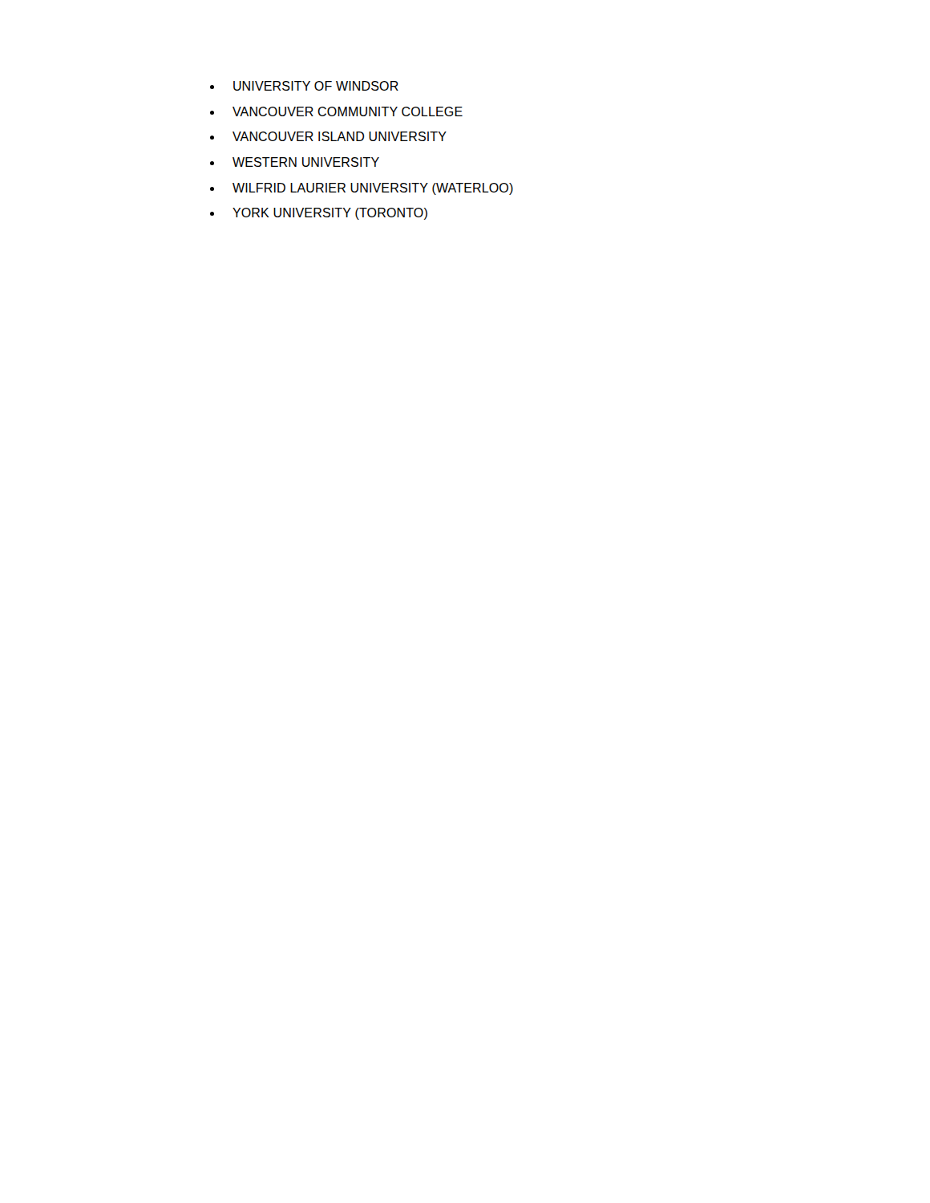UNIVERSITY OF WINDSOR
VANCOUVER COMMUNITY COLLEGE
VANCOUVER ISLAND UNIVERSITY
WESTERN UNIVERSITY
WILFRID LAURIER UNIVERSITY (WATERLOO)
YORK UNIVERSITY (TORONTO)